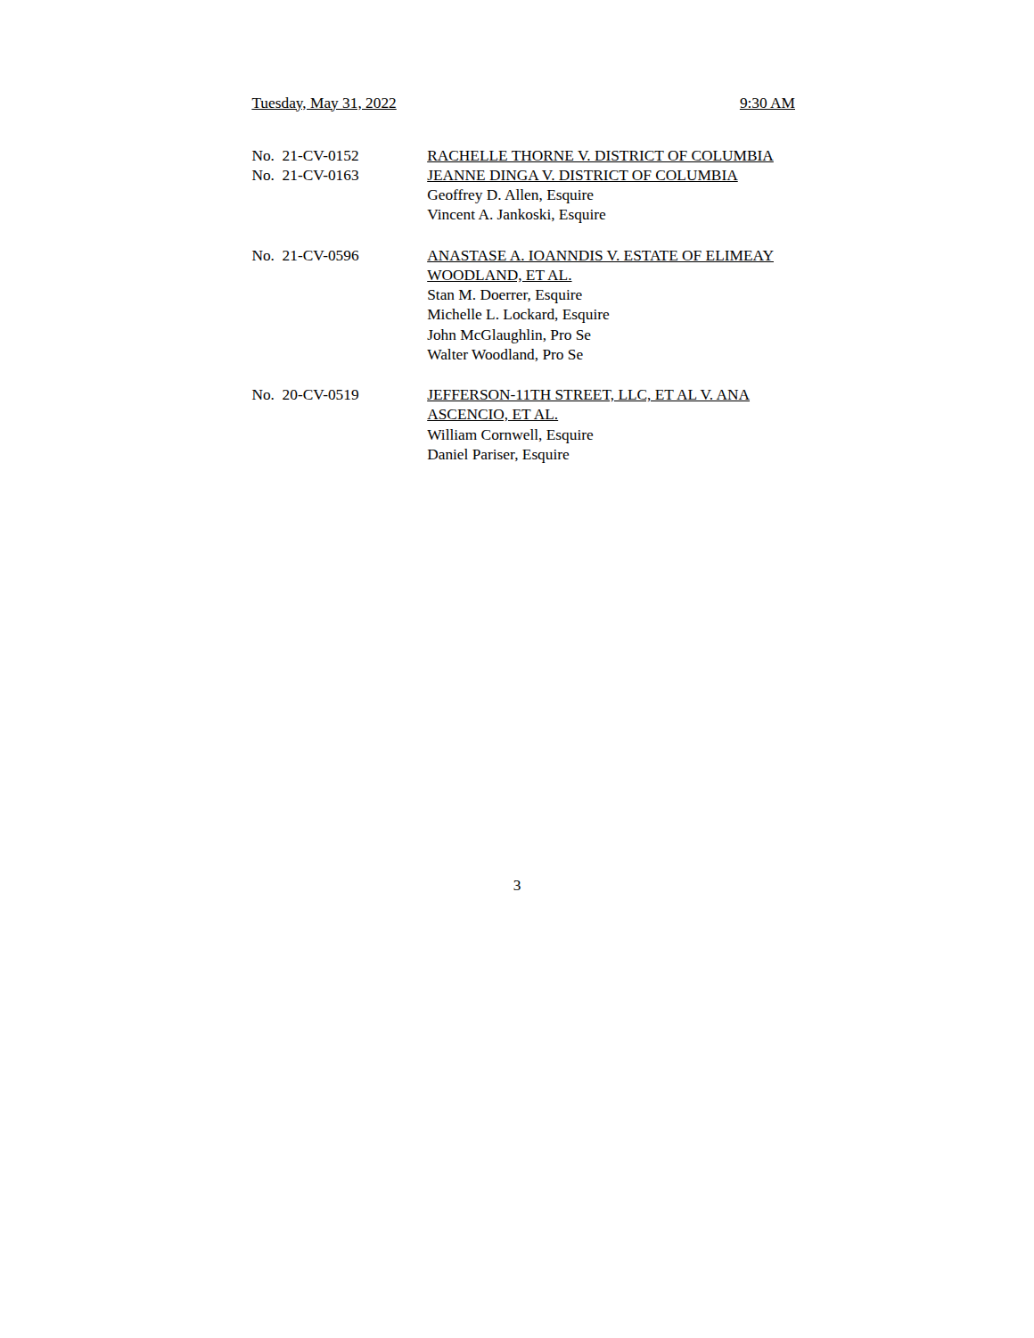Tuesday, May 31, 2022 9:30 AM
| No. 21-CV-0152 No. 21-CV-0163 | RACHELLE THORNE V. DISTRICT OF COLUMBIA JEANNE DINGA V. DISTRICT OF COLUMBIA Geoffrey D. Allen, Esquire Vincent A. Jankoski, Esquire |
| No. 21-CV-0596 | ANASTASE A. IOANNDIS V. ESTATE OF ELIMEAY WOODLAND, ET AL. Stan M. Doerrer, Esquire Michelle L. Lockard, Esquire John McGlaughlin, Pro Se Walter Woodland, Pro Se |
| No. 20-CV-0519 | JEFFERSON-11TH STREET, LLC, ET AL V. ANA ASCENCIO, ET AL. William Cornwell, Esquire Daniel Pariser, Esquire |
3